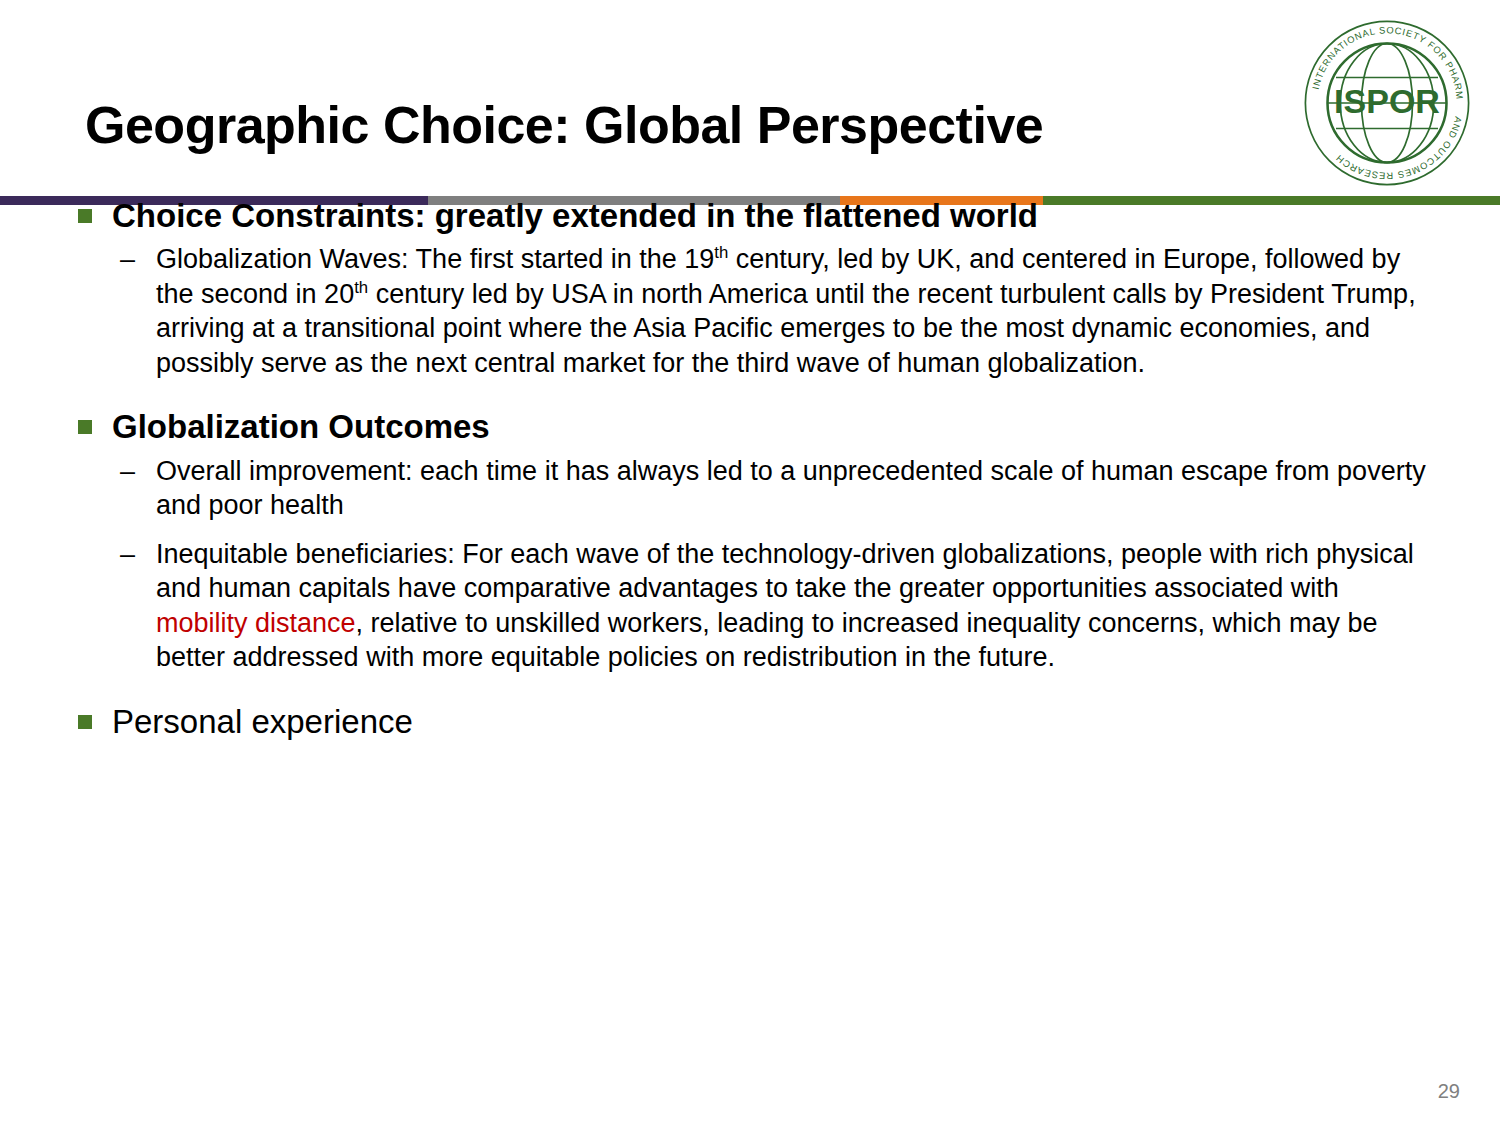INTERNATIONAL SOCIETY FOR PHARMACOECONOMICS AND OUTCOMES RESEARCH ISPOR
Geographic Choice: Global Perspective
Choice Constraints: greatly extended in the flattened world
Globalization Waves: The first started in the 19th century, led by UK, and centered in Europe, followed by the second in 20th century led by USA in north America until the recent turbulent calls by President Trump, arriving at a transitional point where the Asia Pacific emerges to be the most dynamic economies, and possibly serve as the next central market for the third wave of human globalization.
Globalization Outcomes
Overall improvement: each time it has always led to a unprecedented scale of human escape from poverty and poor health
Inequitable beneficiaries: For each wave of the technology-driven globalizations, people with rich physical and human capitals have comparative advantages to take the greater opportunities associated with mobility distance, relative to unskilled workers, leading to increased inequality concerns, which may be better addressed with more equitable policies on redistribution in the future.
Personal experience
29